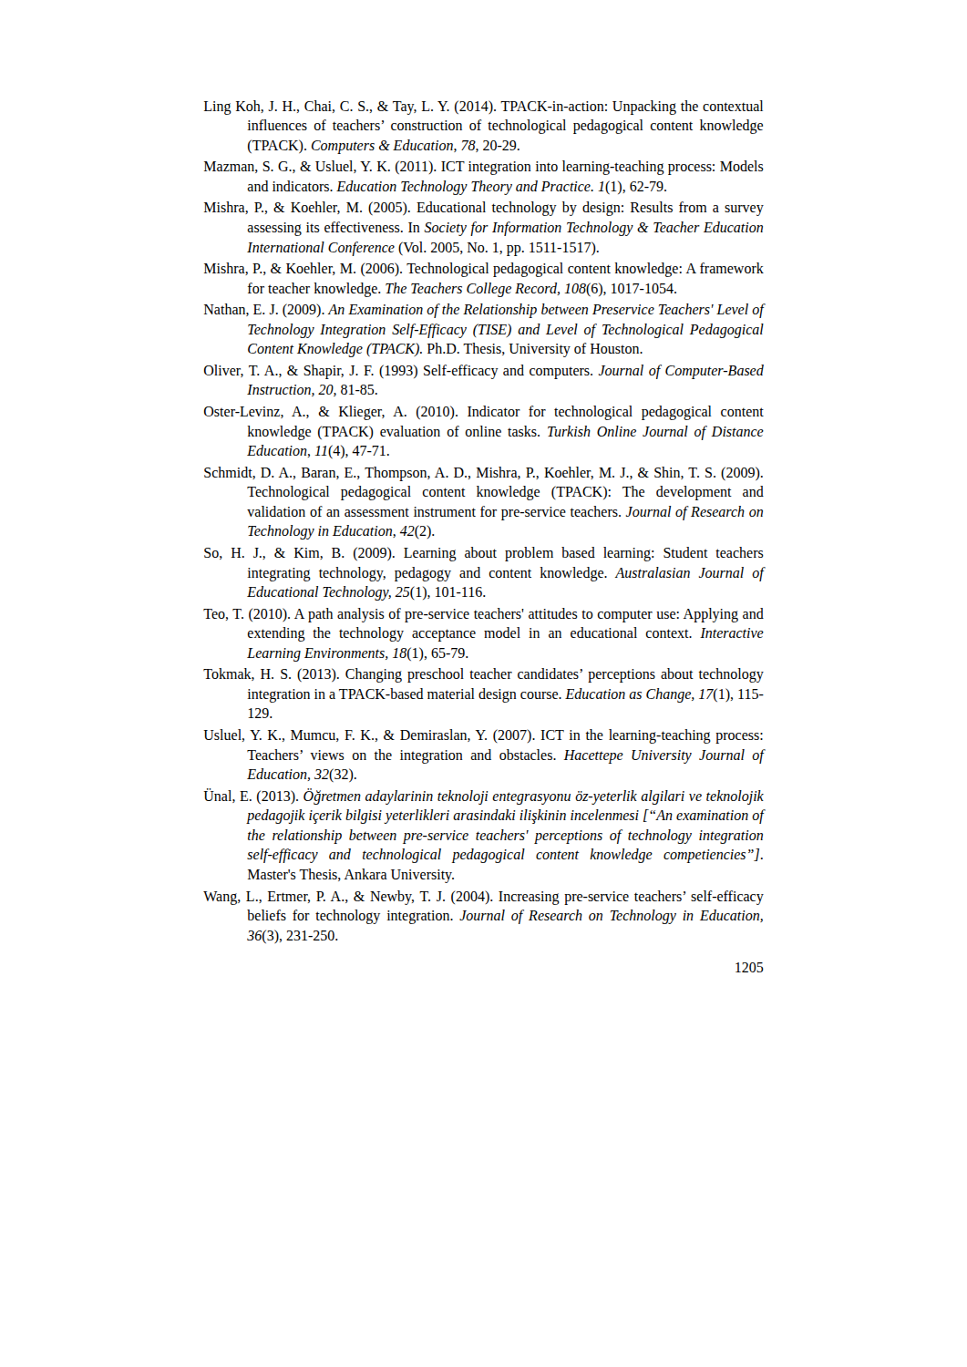Ling Koh, J. H., Chai, C. S., & Tay, L. Y. (2014). TPACK-in-action: Unpacking the contextual influences of teachers’ construction of technological pedagogical content knowledge (TPACK). Computers & Education, 78, 20-29.
Mazman, S. G., & Usluel, Y. K. (2011). ICT integration into learning-teaching process: Models and indicators. Education Technology Theory and Practice. 1(1), 62-79.
Mishra, P., & Koehler, M. (2005). Educational technology by design: Results from a survey assessing its effectiveness. In Society for Information Technology & Teacher Education International Conference (Vol. 2005, No. 1, pp. 1511-1517).
Mishra, P., & Koehler, M. (2006). Technological pedagogical content knowledge: A framework for teacher knowledge. The Teachers College Record, 108(6), 1017-1054.
Nathan, E. J. (2009). An Examination of the Relationship between Preservice Teachers' Level of Technology Integration Self-Efficacy (TISE) and Level of Technological Pedagogical Content Knowledge (TPACK). Ph.D. Thesis, University of Houston.
Oliver, T. A., & Shapir, J. F. (1993) Self-efficacy and computers. Journal of Computer-Based Instruction, 20, 81-85.
Oster-Levinz, A., & Klieger, A. (2010). Indicator for technological pedagogical content knowledge (TPACK) evaluation of online tasks. Turkish Online Journal of Distance Education, 11(4), 47-71.
Schmidt, D. A., Baran, E., Thompson, A. D., Mishra, P., Koehler, M. J., & Shin, T. S. (2009). Technological pedagogical content knowledge (TPACK): The development and validation of an assessment instrument for pre-service teachers. Journal of Research on Technology in Education, 42(2).
So, H. J., & Kim, B. (2009). Learning about problem based learning: Student teachers integrating technology, pedagogy and content knowledge. Australasian Journal of Educational Technology, 25(1), 101-116.
Teo, T. (2010). A path analysis of pre-service teachers' attitudes to computer use: Applying and extending the technology acceptance model in an educational context. Interactive Learning Environments, 18(1), 65-79.
Tokmak, H. S. (2013). Changing preschool teacher candidates’ perceptions about technology integration in a TPACK-based material design course. Education as Change, 17(1), 115-129.
Usluel, Y. K., Mumcu, F. K., & Demiraslan, Y. (2007). ICT in the learning-teaching process: Teachers’ views on the integration and obstacles. Hacettepe University Journal of Education, 32(32).
Ünal, E. (2013). Öğretmen adaylarinin teknoloji entegrasyonu öz-yeterlik algilari ve teknolojik pedagojik içerik bilgisi yeterlikleri arasindaki ilişkinin incelenmesi [“An examination of the relationship between pre-service teachers' perceptions of technology integration self-efficacy and technological pedagogical content knowledge competiencies”]. Master's Thesis, Ankara University.
Wang, L., Ertmer, P. A., & Newby, T. J. (2004). Increasing pre-service teachers’ self-efficacy beliefs for technology integration. Journal of Research on Technology in Education, 36(3), 231-250.
1205